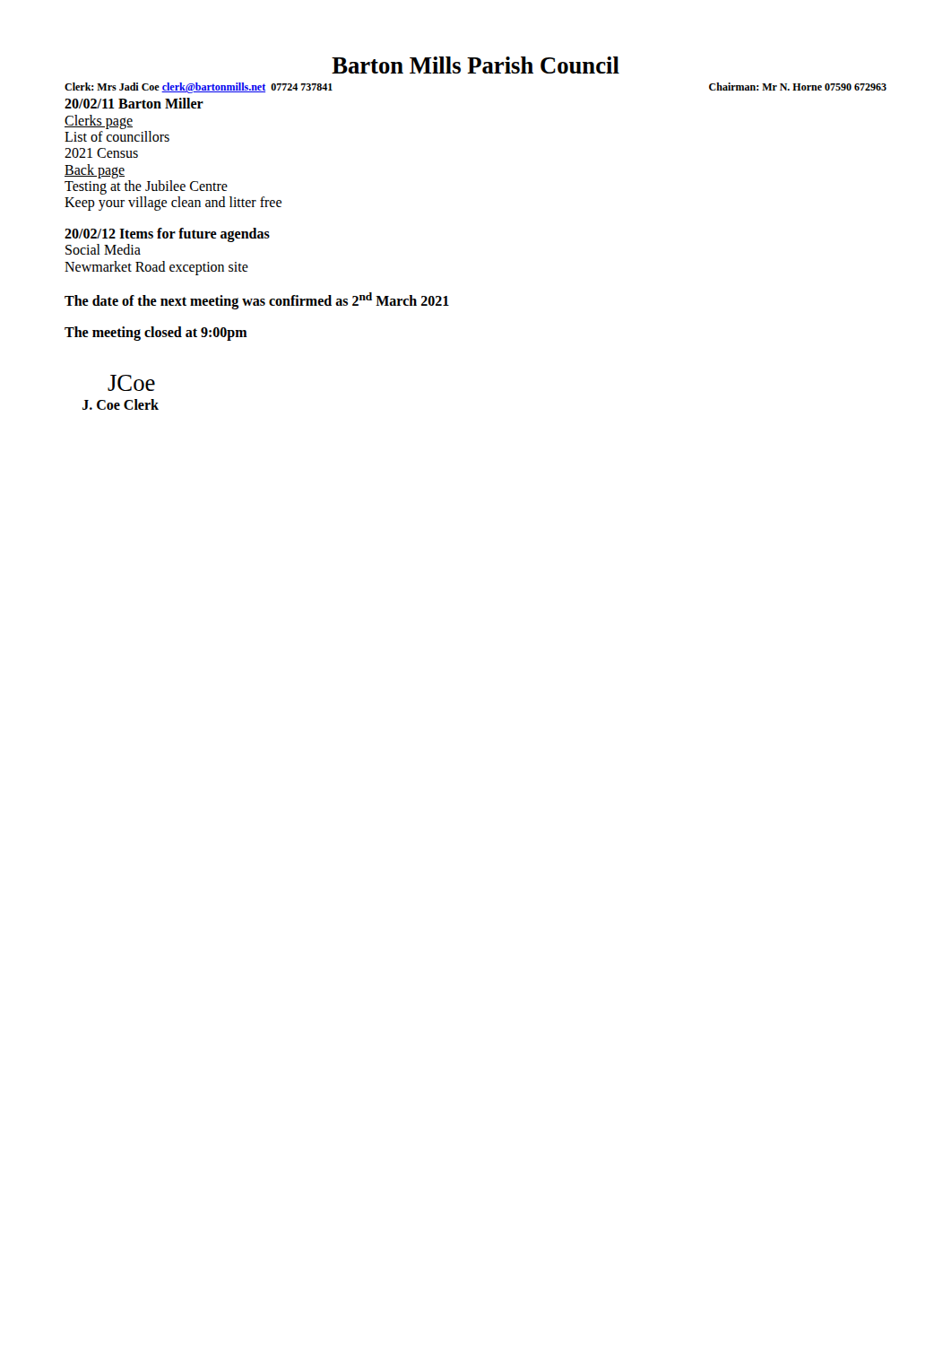Barton Mills Parish Council
Clerk: Mrs Jadi Coe clerk@bartonmills.net 07724 737841 Chairman: Mr N. Horne 07590 672963
20/02/11 Barton Miller
Clerks page
List of councillors
2021 Census
Back page
Testing at the Jubilee Centre
Keep your village clean and litter free
20/02/12 Items for future agendas
Social Media
Newmarket Road exception site
The date of the next meeting was confirmed as 2nd March 2021
The meeting closed at 9:00pm
JCoe
J. Coe Clerk